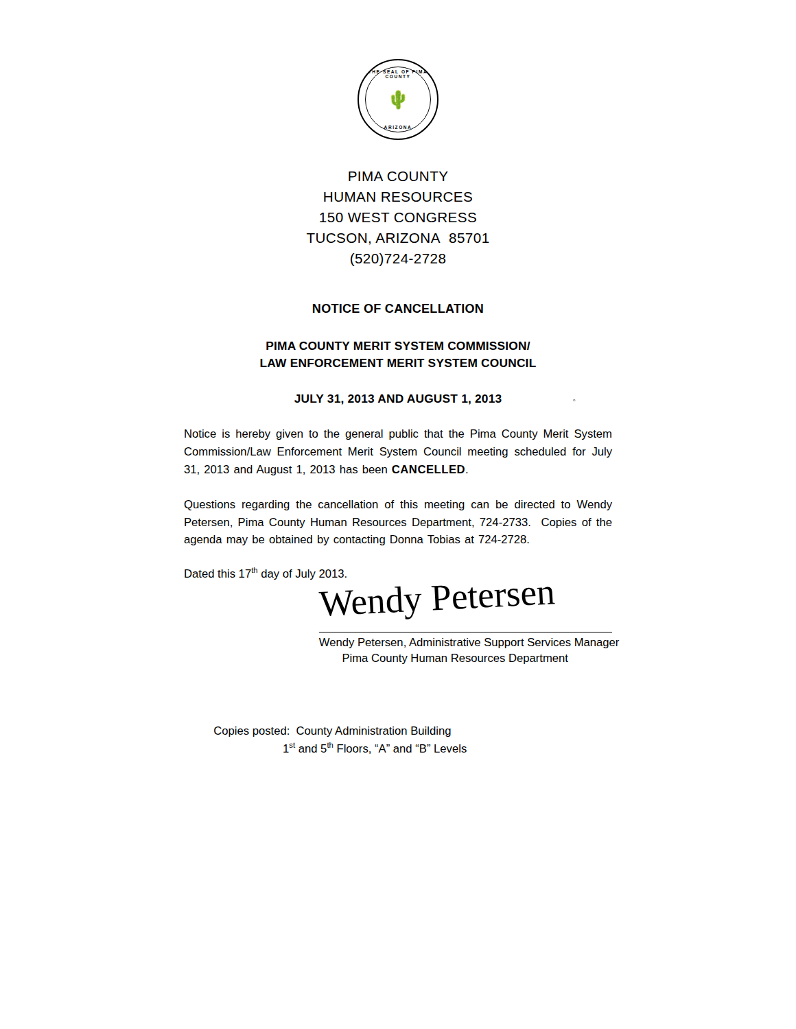THE SEAL OF PIMA COUNTY
🌵
ARIZONA
PIMA COUNTY
HUMAN RESOURCES
150 WEST CONGRESS
TUCSON, ARIZONA 85701
(520)724-2728
NOTICE OF CANCELLATION
PIMA COUNTY MERIT SYSTEM COMMISSION/
LAW ENFORCEMENT MERIT SYSTEM COUNCIL
JULY 31, 2013 AND AUGUST 1, 2013 ◦
Notice is hereby given to the general public that the Pima County Merit System Commission/Law Enforcement Merit System Council meeting scheduled for July 31, 2013 and August 1, 2013 has been CANCELLED.
Questions regarding the cancellation of this meeting can be directed to Wendy Petersen, Pima County Human Resources Department, 724-2733. Copies of the agenda may be obtained by contacting Donna Tobias at 724-2728.
Dated this 17th day of July 2013.
Wendy Petersen
Wendy Petersen, Administrative Support Services Manager Pima County Human Resources Department
Copies posted: County Administration Building 1st and 5th Floors, “A” and “B” Levels